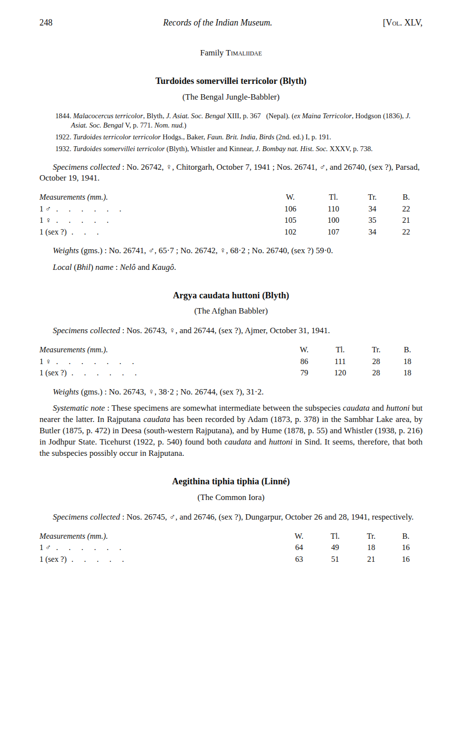248 Records of the Indian Museum. [Vol. XLV,
Family Timaliidae
Turdoides somervillei terricolor (Blyth)
(The Bengal Jungle-Babbler)
1844. Malacocercus terricolor, Blyth, J. Asiat. Soc. Bengal XIII, p. 367 (Nepal). (ex Maina Terricolor, Hodgson (1836), J. Asiat. Soc. Bengal V, p. 771. Nom. nud.)
1922. Turdoides terricolor terricolor Hodgs., Baker, Faun. Brit. India, Birds (2nd. ed.) I, p. 191.
1932. Turdoides somervillei terricolor (Blyth), Whistler and Kinnear, J. Bombay nat. Hist. Soc. XXXV, p. 738.
Specimens collected : No. 26742, ♀, Chitorgarh, October 7, 1941 ; Nos. 26741, ♂, and 26740, (sex ?), Parsad, October 19, 1941.
| Measurements (mm.). | W. | Tl. | Tr. | B. |
| --- | --- | --- | --- | --- |
| 1 ♂ . . . . . . | 106 | 110 | 34 | 22 |
| 1 ♀ . . . . . | 105 | 100 | 35 | 21 |
| 1 (sex ?) . . . | 102 | 107 | 34 | 22 |
Weights (gms.) : No. 26741, ♂, 65·7 ; No. 26742, ♀, 68·2 ; No. 26740, (sex ?) 59·0.
Local (Bhil) name : Nelô and Kaugô.
Argya caudata huttoni (Blyth)
(The Afghan Babbler)
Specimens collected : Nos. 26743, ♀, and 26744, (sex ?), Ajmer, October 31, 1941.
| Measurements (mm.). | W. | Tl. | Tr. | B. |
| --- | --- | --- | --- | --- |
| 1 ♀ . . . . . . . | 86 | 111 | 28 | 18 |
| 1 (sex ?) . . . . . . | 79 | 120 | 28 | 18 |
Weights (gms.) : No. 26743, ♀, 38·2 ; No. 26744, (sex ?), 31·2.
Systematic note : These specimens are somewhat intermediate between the subspecies caudata and huttoni but nearer the latter. In Rajputana caudata has been recorded by Adam (1873, p. 378) in the Sambhar Lake area, by Butler (1875, p. 472) in Deesa (south-western Rajputana), and by Hume (1878, p. 55) and Whistler (1938, p. 216) in Jodhpur State. Ticehurst (1922, p. 540) found both caudata and huttoni in Sind. It seems, therefore, that both the subspecies possibly occur in Rajputana.
Aegithina tiphia tiphia (Linné)
(The Common Iora)
Specimens collected : Nos. 26745, ♂, and 26746, (sex ?), Dungarpur, October 26 and 28, 1941, respectively.
| Measurements (mm.). | W. | Tl. | Tr. | B. |
| --- | --- | --- | --- | --- |
| 1 ♂ . . . . . . | 64 | 49 | 18 | 16 |
| 1 (sex ?) . . . . . | 63 | 51 | 21 | 16 |